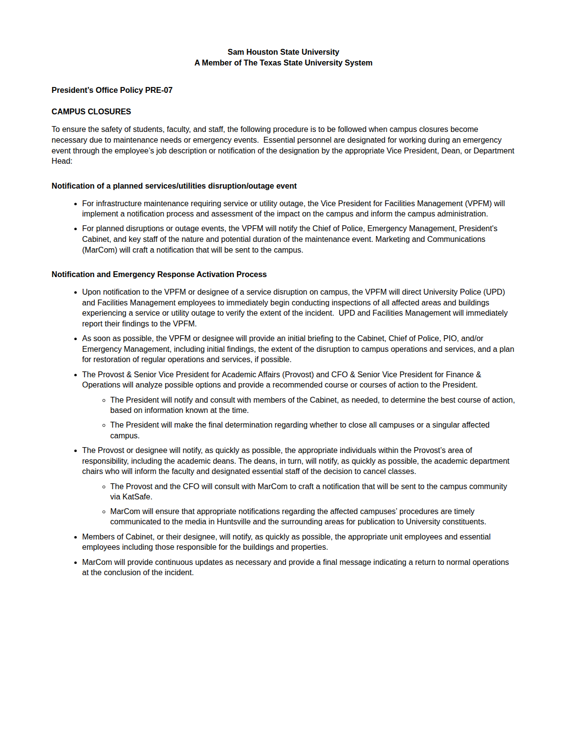Sam Houston State University
A Member of The Texas State University System
President’s Office Policy PRE-07
CAMPUS CLOSURES
To ensure the safety of students, faculty, and staff, the following procedure is to be followed when campus closures become necessary due to maintenance needs or emergency events. Essential personnel are designated for working during an emergency event through the employee’s job description or notification of the designation by the appropriate Vice President, Dean, or Department Head:
Notification of a planned services/utilities disruption/outage event
For infrastructure maintenance requiring service or utility outage, the Vice President for Facilities Management (VPFM) will implement a notification process and assessment of the impact on the campus and inform the campus administration.
For planned disruptions or outage events, the VPFM will notify the Chief of Police, Emergency Management, President's Cabinet, and key staff of the nature and potential duration of the maintenance event. Marketing and Communications (MarCom) will craft a notification that will be sent to the campus.
Notification and Emergency Response Activation Process
Upon notification to the VPFM or designee of a service disruption on campus, the VPFM will direct University Police (UPD) and Facilities Management employees to immediately begin conducting inspections of all affected areas and buildings experiencing a service or utility outage to verify the extent of the incident. UPD and Facilities Management will immediately report their findings to the VPFM.
As soon as possible, the VPFM or designee will provide an initial briefing to the Cabinet, Chief of Police, PIO, and/or Emergency Management, including initial findings, the extent of the disruption to campus operations and services, and a plan for restoration of regular operations and services, if possible.
The Provost & Senior Vice President for Academic Affairs (Provost) and CFO & Senior Vice President for Finance & Operations will analyze possible options and provide a recommended course or courses of action to the President.
The President will notify and consult with members of the Cabinet, as needed, to determine the best course of action, based on information known at the time.
The President will make the final determination regarding whether to close all campuses or a singular affected campus.
The Provost or designee will notify, as quickly as possible, the appropriate individuals within the Provost’s area of responsibility, including the academic deans. The deans, in turn, will notify, as quickly as possible, the academic department chairs who will inform the faculty and designated essential staff of the decision to cancel classes.
The Provost and the CFO will consult with MarCom to craft a notification that will be sent to the campus community via KatSafe.
MarCom will ensure that appropriate notifications regarding the affected campuses’ procedures are timely communicated to the media in Huntsville and the surrounding areas for publication to University constituents.
Members of Cabinet, or their designee, will notify, as quickly as possible, the appropriate unit employees and essential employees including those responsible for the buildings and properties.
MarCom will provide continuous updates as necessary and provide a final message indicating a return to normal operations at the conclusion of the incident.